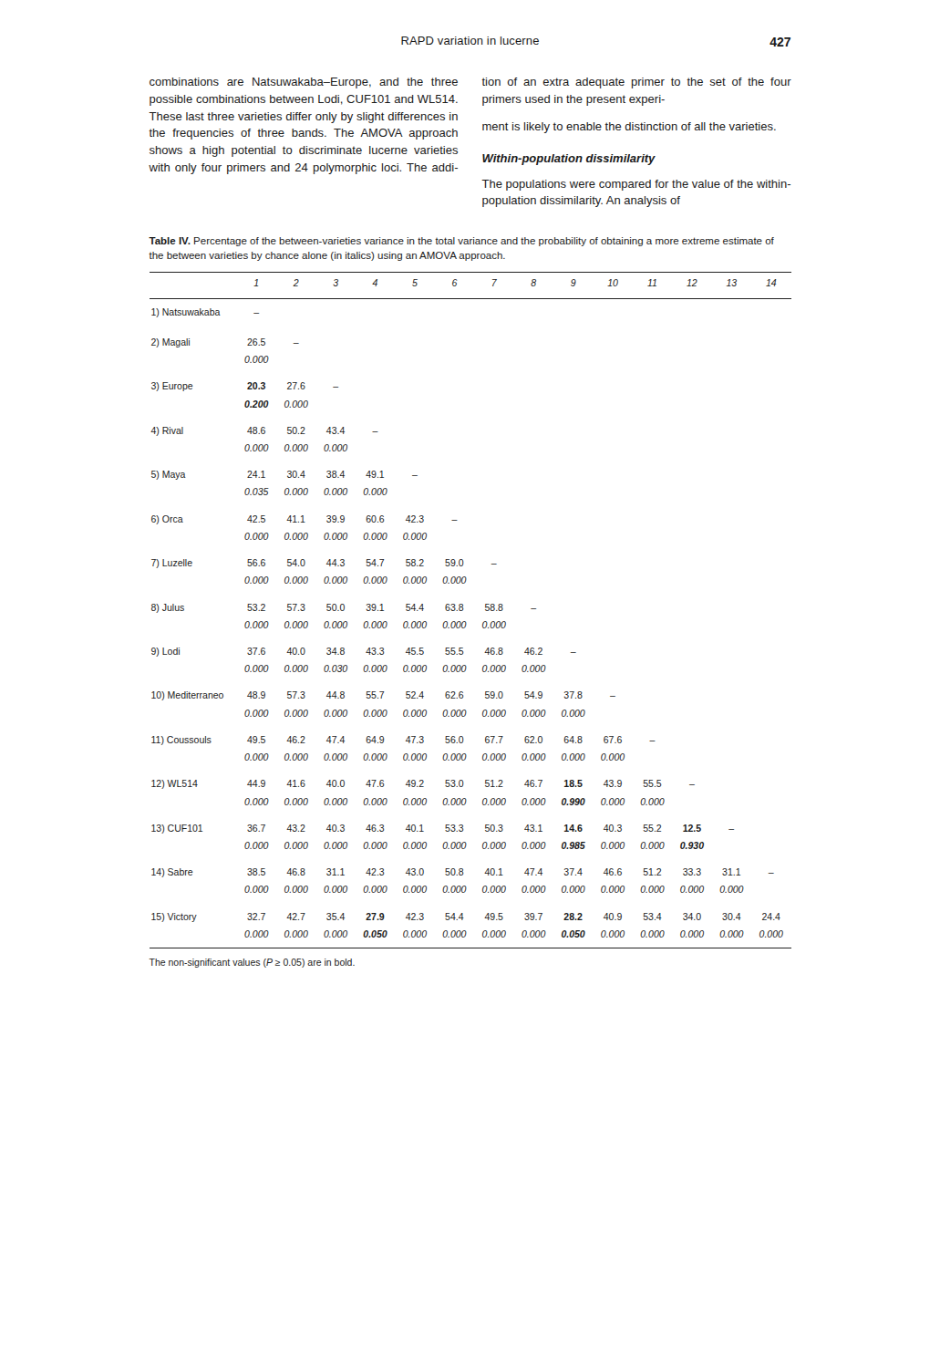RAPD variation in lucerne 427
combinations are Natsuwakaba–Europe, and the three possible combinations between Lodi, CUF101 and WL514. These last three varieties differ only by slight differences in the frequencies of three bands. The AMOVA approach shows a high potential to discriminate lucerne varieties with only four primers and 24 polymorphic loci. The addition of an extra adequate primer to the set of the four primers used in the present experi-
ment is likely to enable the distinction of all the varieties.
Within-population dissimilarity
The populations were compared for the value of the within-population dissimilarity. An analysis of
Table IV. Percentage of the between-varieties variance in the total variance and the probability of obtaining a more extreme estimate of the between varieties by chance alone (in italics) using an AMOVA approach.
| | 1 | 2 | 3 | 4 | 5 | 6 | 7 | 8 | 9 | 10 | 11 | 12 | 13 | 14 |
| --- | --- | --- | --- | --- | --- | --- | --- | --- | --- | --- | --- | --- | --- | --- |
| 1) Natsuwakaba | – | | | | | | | | | | | | | |
| 2) Magali | 26.5 | – | | | | | | | | | | | | |
| | 0.000 | | | | | | | | | | | | | |
| 3) Europe | 20.3 | 27.6 | – | | | | | | | | | | | |
| | 0.200 | 0.000 | | | | | | | | | | | | |
| 4) Rival | 48.6 | 50.2 | 43.4 | – | | | | | | | | | | |
| | 0.000 | 0.000 | 0.000 | | | | | | | | | | | |
| 5) Maya | 24.1 | 30.4 | 38.4 | 49.1 | – | | | | | | | | | |
| | 0.035 | 0.000 | 0.000 | 0.000 | | | | | | | | | | |
| 6) Orca | 42.5 | 41.1 | 39.9 | 60.6 | 42.3 | – | | | | | | | | |
| | 0.000 | 0.000 | 0.000 | 0.000 | 0.000 | | | | | | | | | |
| 7) Luzelle | 56.6 | 54.0 | 44.3 | 54.7 | 58.2 | 59.0 | – | | | | | | | |
| | 0.000 | 0.000 | 0.000 | 0.000 | 0.000 | 0.000 | | | | | | | | |
| 8) Julus | 53.2 | 57.3 | 50.0 | 39.1 | 54.4 | 63.8 | 58.8 | – | | | | | | |
| | 0.000 | 0.000 | 0.000 | 0.000 | 0.000 | 0.000 | 0.000 | | | | | | | |
| 9) Lodi | 37.6 | 40.0 | 34.8 | 43.3 | 45.5 | 55.5 | 46.8 | 46.2 | – | | | | | |
| | 0.000 | 0.000 | 0.030 | 0.000 | 0.000 | 0.000 | 0.000 | 0.000 | | | | | | |
| 10) Mediterraneo | 48.9 | 57.3 | 44.8 | 55.7 | 52.4 | 62.6 | 59.0 | 54.9 | 37.8 | – | | | | |
| | 0.000 | 0.000 | 0.000 | 0.000 | 0.000 | 0.000 | 0.000 | 0.000 | 0.000 | | | | | |
| 11) Coussouls | 49.5 | 46.2 | 47.4 | 64.9 | 47.3 | 56.0 | 67.7 | 62.0 | 64.8 | 67.6 | – | | | |
| | 0.000 | 0.000 | 0.000 | 0.000 | 0.000 | 0.000 | 0.000 | 0.000 | 0.000 | 0.000 | | | | |
| 12) WL514 | 44.9 | 41.6 | 40.0 | 47.6 | 49.2 | 53.0 | 51.2 | 46.7 | 18.5 | 43.9 | 55.5 | – | | |
| | 0.000 | 0.000 | 0.000 | 0.000 | 0.000 | 0.000 | 0.000 | 0.000 | 0.990 | 0.000 | 0.000 | | | |
| 13) CUF101 | 36.7 | 43.2 | 40.3 | 46.3 | 40.1 | 53.3 | 50.3 | 43.1 | 14.6 | 40.3 | 55.2 | 12.5 | – | |
| | 0.000 | 0.000 | 0.000 | 0.000 | 0.000 | 0.000 | 0.000 | 0.000 | 0.985 | 0.000 | 0.000 | 0.930 | | |
| 14) Sabre | 38.5 | 46.8 | 31.1 | 42.3 | 43.0 | 50.8 | 40.1 | 47.4 | 37.4 | 46.6 | 51.2 | 33.3 | 31.1 | – |
| | 0.000 | 0.000 | 0.000 | 0.000 | 0.000 | 0.000 | 0.000 | 0.000 | 0.000 | 0.000 | 0.000 | 0.000 | 0.000 | |
| 15) Victory | 32.7 | 42.7 | 35.4 | 27.9 | 42.3 | 54.4 | 49.5 | 39.7 | 28.2 | 40.9 | 53.4 | 34.0 | 30.4 | 24.4 |
| | 0.000 | 0.000 | 0.000 | 0.050 | 0.000 | 0.000 | 0.000 | 0.000 | 0.050 | 0.000 | 0.000 | 0.000 | 0.000 | 0.000 |
The non-significant values (P ≥ 0.05) are in bold.